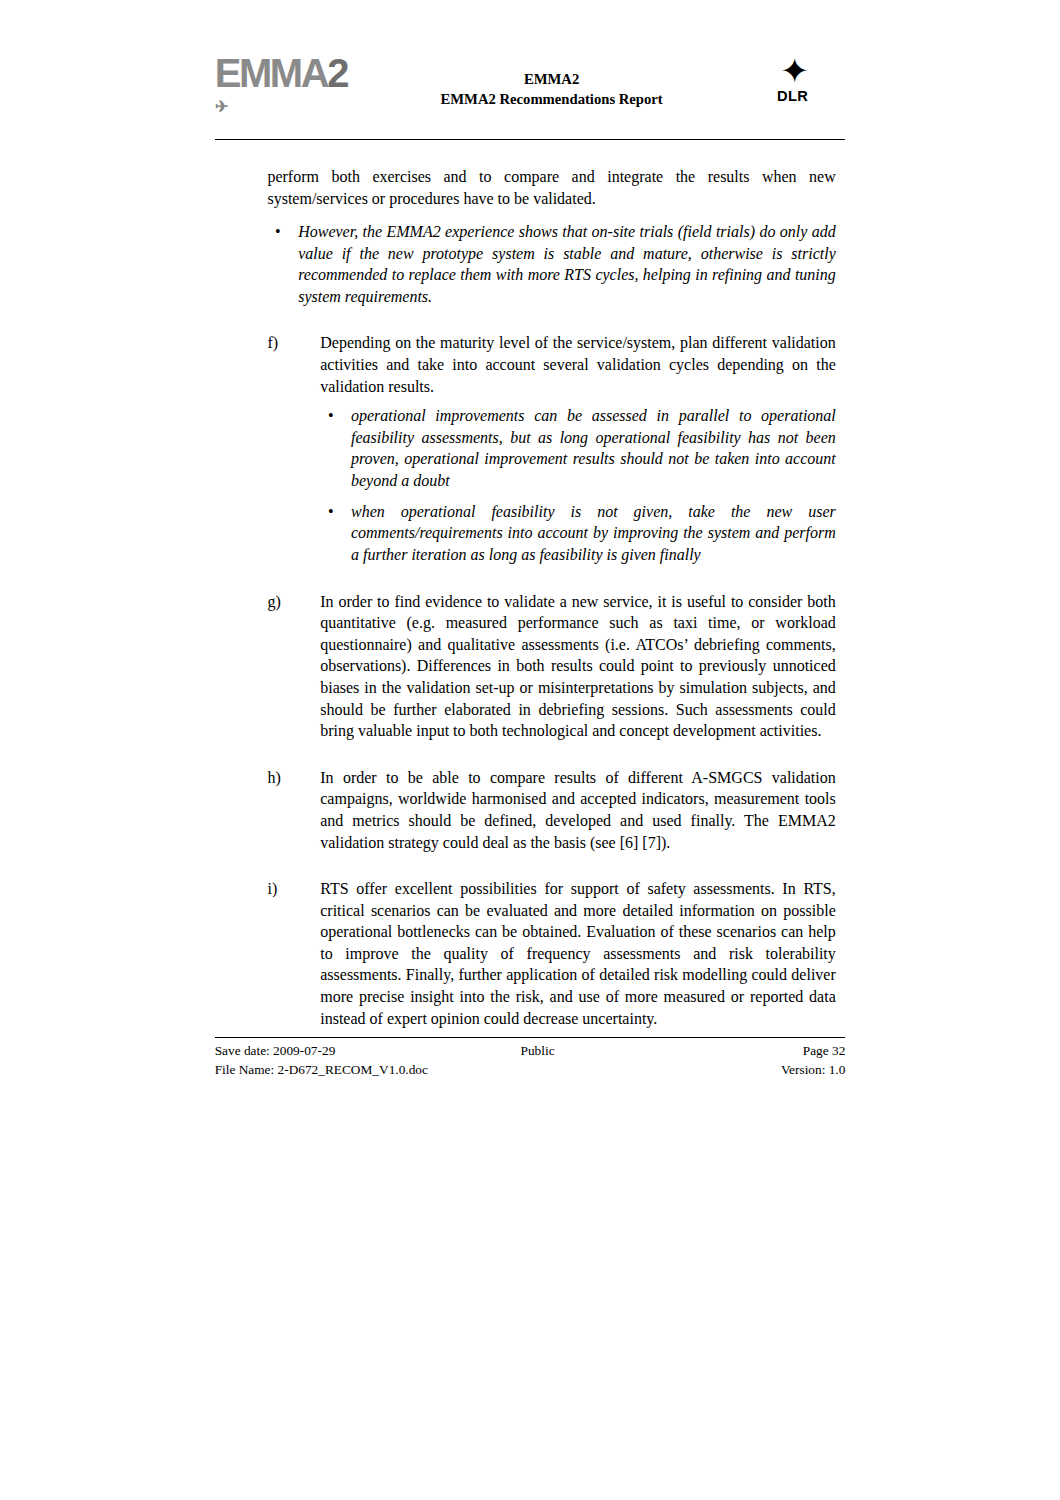EMMA2✈
EMMA2 EMMA2 Recommendations Report
✦ DLR
perform both exercises and to compare and integrate the results when new system/services or procedures have to be validated.
However, the EMMA2 experience shows that on-site trials (field trials) do only add value if the new prototype system is stable and mature, otherwise is strictly recommended to replace them with more RTS cycles, helping in refining and tuning system requirements.
f) Depending on the maturity level of the service/system, plan different validation activities and take into account several validation cycles depending on the validation results.
operational improvements can be assessed in parallel to operational feasibility assessments, but as long operational feasibility has not been proven, operational improvement results should not be taken into account beyond a doubt
when operational feasibility is not given, take the new user comments/requirements into account by improving the system and perform a further iteration as long as feasibility is given finally
g) In order to find evidence to validate a new service, it is useful to consider both quantitative (e.g. measured performance such as taxi time, or workload questionnaire) and qualitative assessments (i.e. ATCOs’ debriefing comments, observations). Differences in both results could point to previously unnoticed biases in the validation set-up or misinterpretations by simulation subjects, and should be further elaborated in debriefing sessions. Such assessments could bring valuable input to both technological and concept development activities.
h) In order to be able to compare results of different A-SMGCS validation campaigns, worldwide harmonised and accepted indicators, measurement tools and metrics should be defined, developed and used finally. The EMMA2 validation strategy could deal as the basis (see [6] [7]).
i) RTS offer excellent possibilities for support of safety assessments. In RTS, critical scenarios can be evaluated and more detailed information on possible operational bottlenecks can be obtained. Evaluation of these scenarios can help to improve the quality of frequency assessments and risk tolerability assessments. Finally, further application of detailed risk modelling could deliver more precise insight into the risk, and use of more measured or reported data instead of expert opinion could decrease uncertainty.
Save date: 2009-07-29
Public
Page 32
File Name: 2-D672_RECOM_V1.0.doc
Version: 1.0